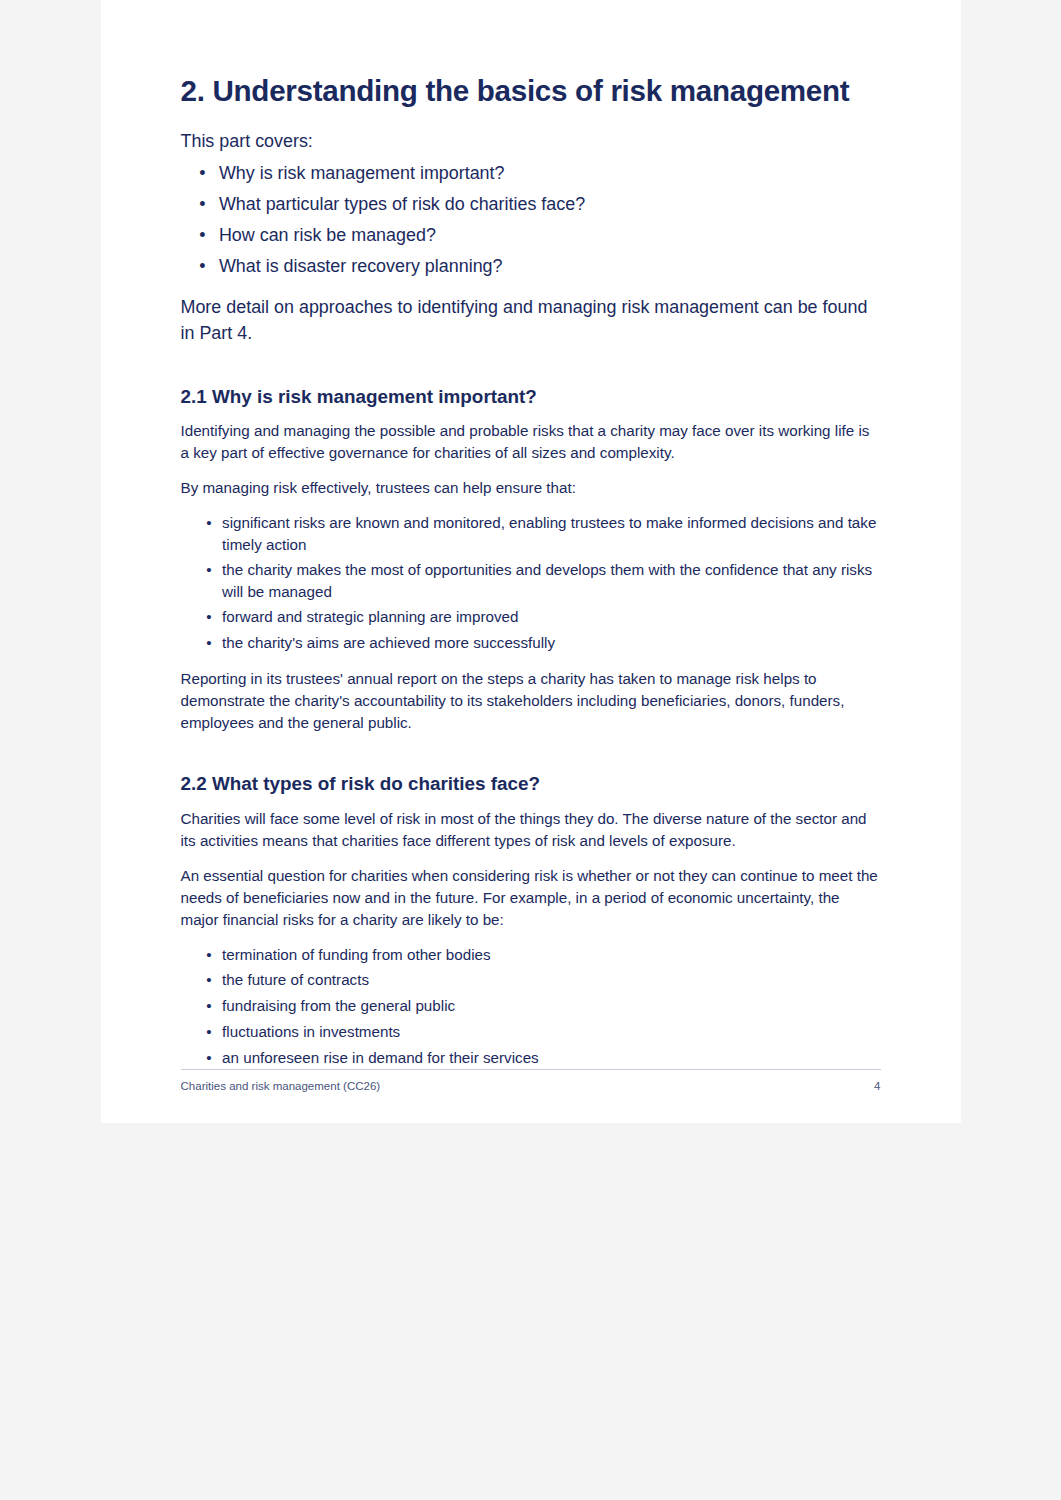2. Understanding the basics of risk management
This part covers:
Why is risk management important?
What particular types of risk do charities face?
How can risk be managed?
What is disaster recovery planning?
More detail on approaches to identifying and managing risk management can be found in Part 4.
2.1 Why is risk management important?
Identifying and managing the possible and probable risks that a charity may face over its working life is a key part of effective governance for charities of all sizes and complexity.
By managing risk effectively, trustees can help ensure that:
significant risks are known and monitored, enabling trustees to make informed decisions and take timely action
the charity makes the most of opportunities and develops them with the confidence that any risks will be managed
forward and strategic planning are improved
the charity's aims are achieved more successfully
Reporting in its trustees' annual report on the steps a charity has taken to manage risk helps to demonstrate the charity's accountability to its stakeholders including beneficiaries, donors, funders, employees and the general public.
2.2 What types of risk do charities face?
Charities will face some level of risk in most of the things they do. The diverse nature of the sector and its activities means that charities face different types of risk and levels of exposure.
An essential question for charities when considering risk is whether or not they can continue to meet the needs of beneficiaries now and in the future. For example, in a period of economic uncertainty, the major financial risks for a charity are likely to be:
termination of funding from other bodies
the future of contracts
fundraising from the general public
fluctuations in investments
an unforeseen rise in demand for their services
Charities and risk management (CC26) 4